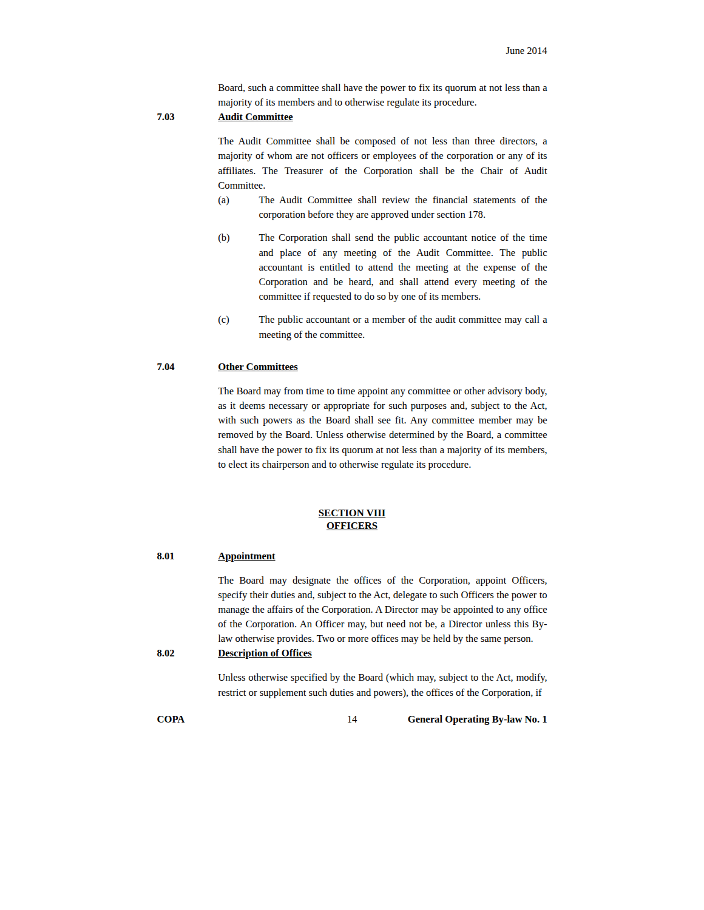June 2014
Board, such a committee shall have the power to fix its quorum at not less than a majority of its members and to otherwise regulate its procedure.
7.03
Audit Committee
The Audit Committee shall be composed of not less than three directors, a majority of whom are not officers or employees of the corporation or any of its affiliates. The Treasurer of the Corporation shall be the Chair of Audit Committee.
(a)
The Audit Committee shall review the financial statements of the corporation before they are approved under section 178.
(b)
The Corporation shall send the public accountant notice of the time and place of any meeting of the Audit Committee. The public accountant is entitled to attend the meeting at the expense of the Corporation and be heard, and shall attend every meeting of the committee if requested to do so by one of its members.
(c)
The public accountant or a member of the audit committee may call a meeting of the committee.
7.04
Other Committees
The Board may from time to time appoint any committee or other advisory body, as it deems necessary or appropriate for such purposes and, subject to the Act, with such powers as the Board shall see fit. Any committee member may be removed by the Board. Unless otherwise determined by the Board, a committee shall have the power to fix its quorum at not less than a majority of its members, to elect its chairperson and to otherwise regulate its procedure.
SECTION VIII
OFFICERS
8.01
Appointment
The Board may designate the offices of the Corporation, appoint Officers, specify their duties and, subject to the Act, delegate to such Officers the power to manage the affairs of the Corporation. A Director may be appointed to any office of the Corporation. An Officer may, but need not be, a Director unless this By-law otherwise provides. Two or more offices may be held by the same person.
8.02
Description of Offices
Unless otherwise specified by the Board (which may, subject to the Act, modify, restrict or supplement such duties and powers), the offices of the Corporation, if
COPA
14
General Operating By-law No. 1